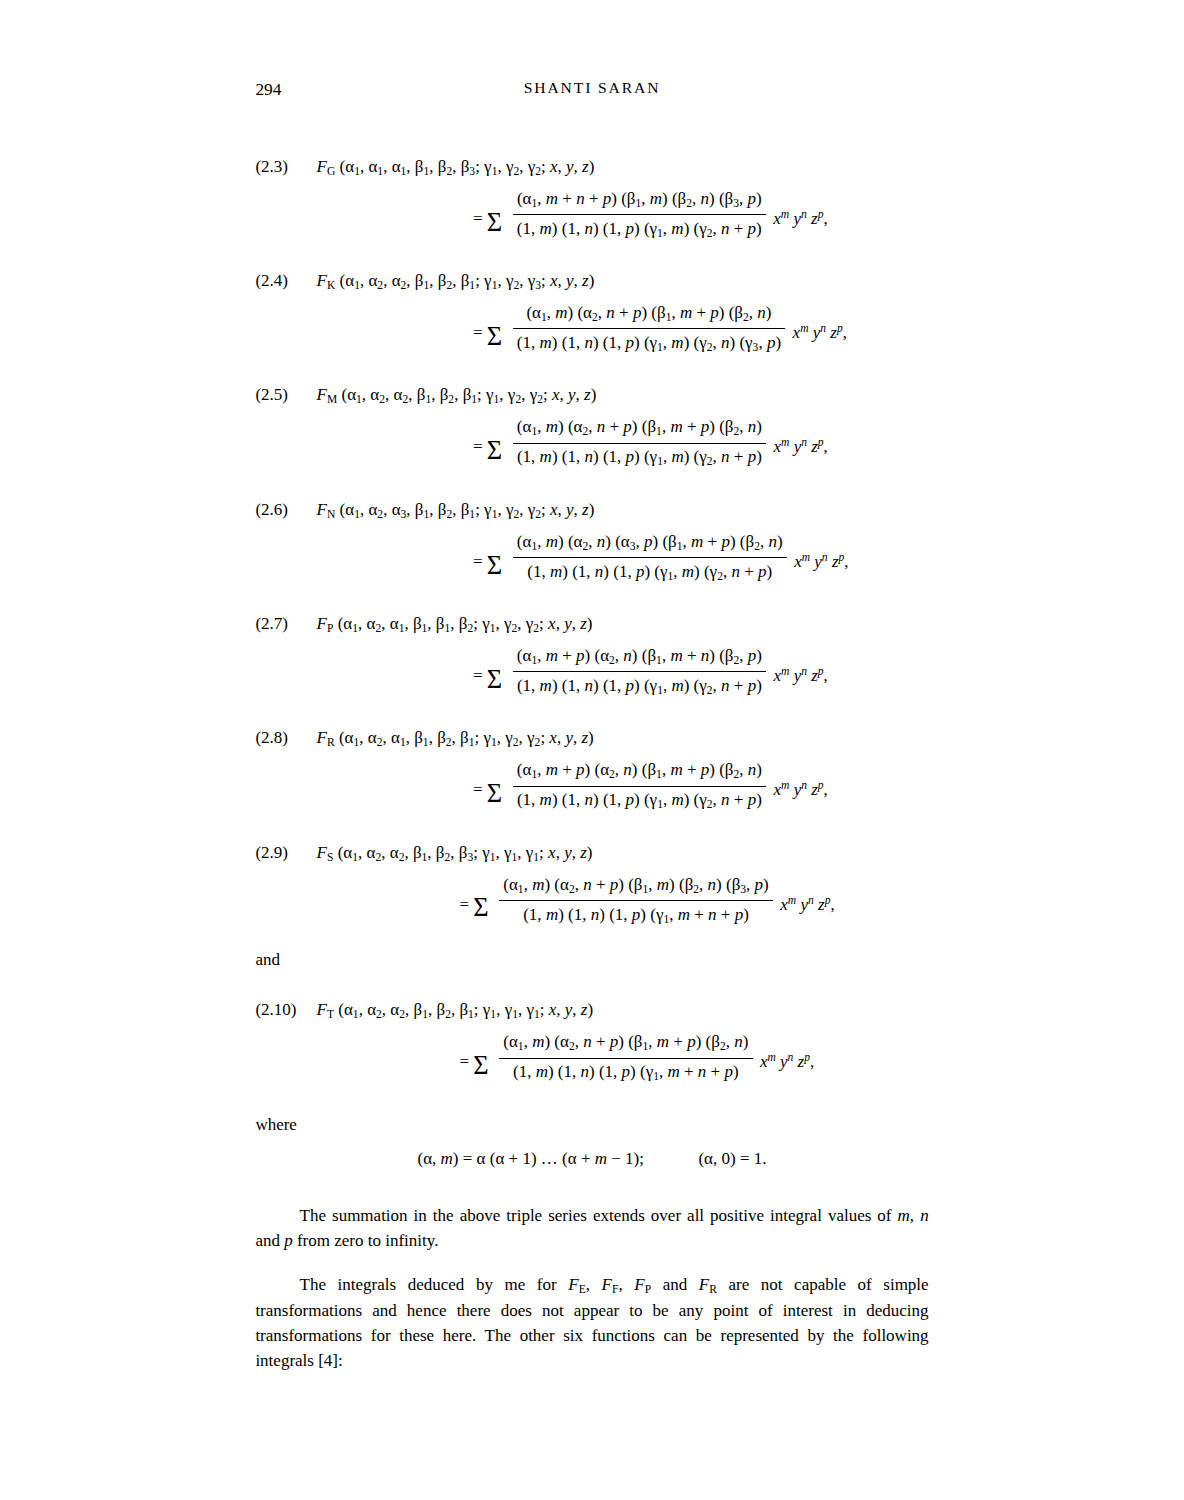294
SHANTI SARAN
(2.3) FG (α1, α1, α1, β1, β2, β3; γ1, γ2, γ2; x, y, z)
= Σ (α1, m + n + p) (β1, m) (β2, n) (β3, p) (1, m) (1, n) (1, p) (γ1, m) (γ2, n + p) xm yn zp,
(2.4) FK (α1, α2, α2, β1, β2, β1; γ1, γ2, γ3; x, y, z)
= Σ (α1, m) (α2, n + p) (β1, m + p) (β2, n) (1, m) (1, n) (1, p) (γ1, m) (γ2, n) (γ3, p) xm yn zp,
(2.5) FM (α1, α2, α2, β1, β2, β1; γ1, γ2, γ2; x, y, z)
= Σ (α1, m) (α2, n + p) (β1, m + p) (β2, n) (1, m) (1, n) (1, p) (γ1, m) (γ2, n + p) xm yn zp,
(2.6) FN (α1, α2, α3, β1, β2, β1; γ1, γ2, γ2; x, y, z)
= Σ (α1, m) (α2, n) (α3, p) (β1, m + p) (β2, n) (1, m) (1, n) (1, p) (γ1, m) (γ2, n + p) xm yn zp,
(2.7) FP (α1, α2, α1, β1, β1, β2; γ1, γ2, γ2; x, y, z)
= Σ (α1, m + p) (α2, n) (β1, m + n) (β2, p) (1, m) (1, n) (1, p) (γ1, m) (γ2, n + p) xm yn zp,
(2.8) FR (α1, α2, α1, β1, β2, β1; γ1, γ2, γ2; x, y, z)
= Σ (α1, m + p) (α2, n) (β1, m + p) (β2, n) (1, m) (1, n) (1, p) (γ1, m) (γ2, n + p) xm yn zp,
(2.9) FS (α1, α2, α2, β1, β2, β3; γ1, γ1, γ1; x, y, z)
= Σ (α1, m) (α2, n + p) (β1, m) (β2, n) (β3, p) (1, m) (1, n) (1, p) (γ1, m + n + p) xm yn zp,
and
(2.10) FT (α1, α2, α2, β1, β2, β1; γ1, γ1, γ1; x, y, z)
= Σ (α1, m) (α2, n + p) (β1, m + p) (β2, n) (1, m) (1, n) (1, p) (γ1, m + n + p) xm yn zp,
where
(α, m) = α (α + 1) … (α + m − 1); (α, 0) = 1.
The summation in the above triple series extends over all positive integral values of m, n and p from zero to infinity.
The integrals deduced by me for FE, FF, FP and FR are not capable of simple transformations and hence there does not appear to be any point of interest in deducing transformations for these here. The other six functions can be represented by the following integrals [4]: